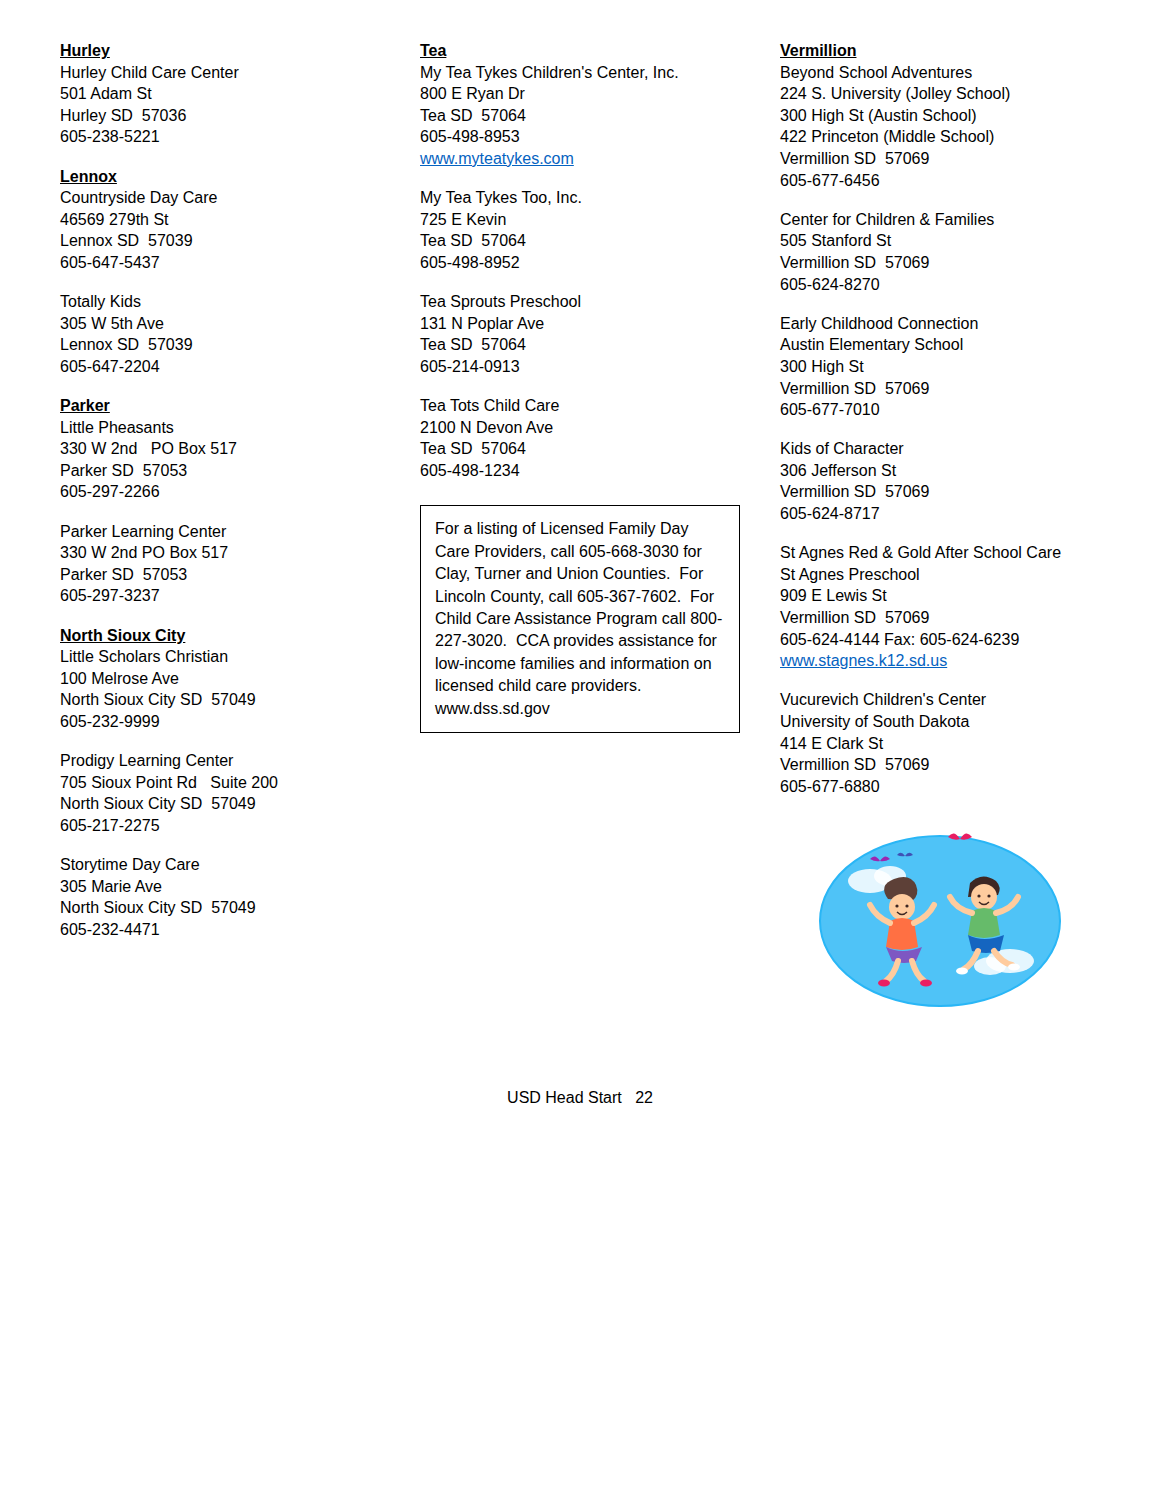Hurley
Hurley Child Care Center
501 Adam St
Hurley SD 57036
605-238-5221
Lennox
Countryside Day Care
46569 279th St
Lennox SD 57039
605-647-5437
Totally Kids
305 W 5th Ave
Lennox SD 57039
605-647-2204
Parker
Little Pheasants
330 W 2nd PO Box 517
Parker SD 57053
605-297-2266
Parker Learning Center
330 W 2nd PO Box 517
Parker SD 57053
605-297-3237
North Sioux City
Little Scholars Christian
100 Melrose Ave
North Sioux City SD 57049
605-232-9999
Prodigy Learning Center
705 Sioux Point Rd Suite 200
North Sioux City SD 57049
605-217-2275
Storytime Day Care
305 Marie Ave
North Sioux City SD 57049
605-232-4471
Tea
My Tea Tykes Children's Center, Inc.
800 E Ryan Dr
Tea SD 57064
605-498-8953
www.myteatykes.com
My Tea Tykes Too, Inc.
725 E Kevin
Tea SD 57064
605-498-8952
Tea Sprouts Preschool
131 N Poplar Ave
Tea SD 57064
605-214-0913
Tea Tots Child Care
2100 N Devon Ave
Tea SD 57064
605-498-1234
For a listing of Licensed Family Day Care Providers, call 605-668-3030 for Clay, Turner and Union Counties. For Lincoln County, call 605-367-7602. For Child Care Assistance Program call 800-227-3020. CCA provides assistance for low-income families and information on licensed child care providers. www.dss.sd.gov
Vermillion
Beyond School Adventures
224 S. University (Jolley School)
300 High St (Austin School)
422 Princeton (Middle School)
Vermillion SD 57069
605-677-6456
Center for Children & Families
505 Stanford St
Vermillion SD 57069
605-624-8270
Early Childhood Connection
Austin Elementary School
300 High St
Vermillion SD 57069
605-677-7010
Kids of Character
306 Jefferson St
Vermillion SD 57069
605-624-8717
St Agnes Red & Gold After School Care
St Agnes Preschool
909 E Lewis St
Vermillion SD 57069
605-624-4144 Fax: 605-624-6239
www.stagnes.k12.sd.us
Vucurevich Children's Center
University of South Dakota
414 E Clark St
Vermillion SD 57069
605-677-6880
USD Head Start 22